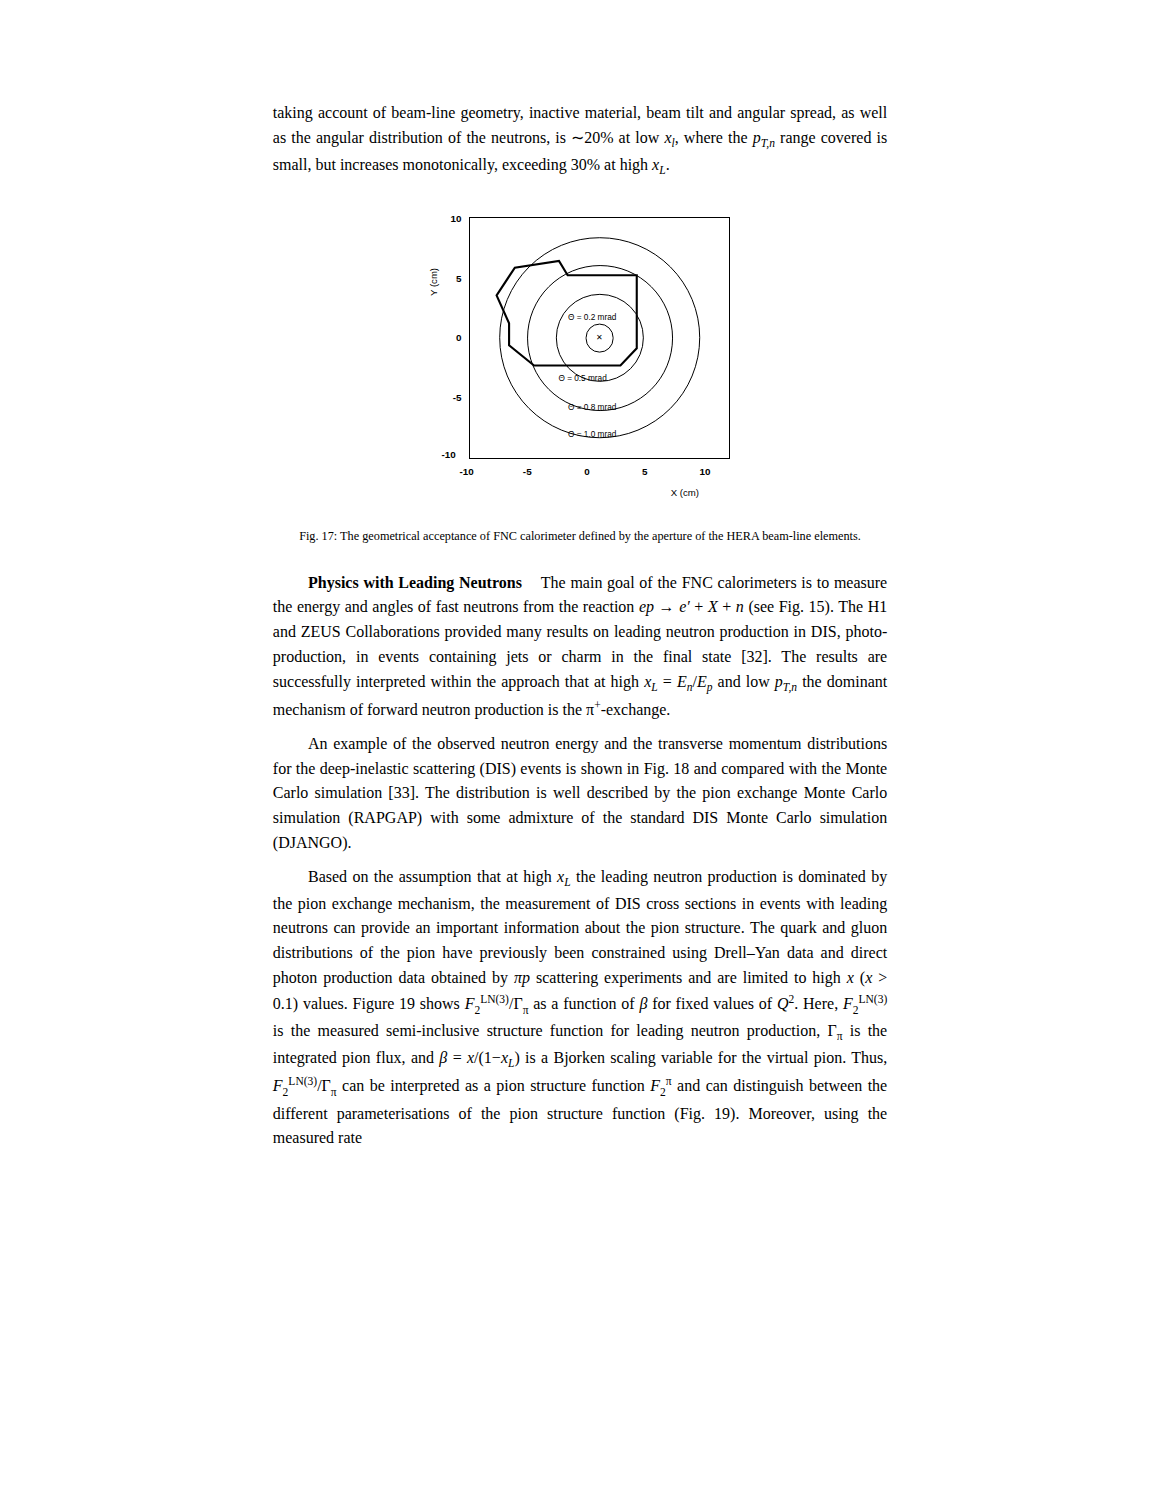taking account of beam-line geometry, inactive material, beam tilt and angular spread, as well as the angular distribution of the neutrons, is ∼20% at low xl, where the pT,n range covered is small, but increases monotonically, exceeding 30% at high xL.
10
5
0
-5
-10
Y (cm)
✕
Θ = 0.2 mrad
Θ = 0.5 mrad
Θ = 0.8 mrad
Θ = 1.0 mrad
-10
-5
0
5
10
X (cm)
Fig. 17: The geometrical acceptance of FNC calorimeter defined by the aperture of the HERA beam-line elements.
Physics with Leading Neutrons The main goal of the FNC calorimeters is to measure the energy and angles of fast neutrons from the reaction ep → e′ + X + n (see Fig. 15). The H1 and ZEUS Collaborations provided many results on leading neutron production in DIS, photo-production, in events containing jets or charm in the final state [32]. The results are successfully interpreted within the approach that at high xL = En/Ep and low pT,n the dominant mechanism of forward neutron production is the π+-exchange.
An example of the observed neutron energy and the transverse momentum distributions for the deep-inelastic scattering (DIS) events is shown in Fig. 18 and compared with the Monte Carlo simulation [33]. The distribution is well described by the pion exchange Monte Carlo simulation (RAPGAP) with some admixture of the standard DIS Monte Carlo simulation (DJANGO).
Based on the assumption that at high xL the leading neutron production is dominated by the pion exchange mechanism, the measurement of DIS cross sections in events with leading neutrons can provide an important information about the pion structure. The quark and gluon distributions of the pion have previously been constrained using Drell–Yan data and direct photon production data obtained by πp scattering experiments and are limited to high x (x > 0.1) values. Figure 19 shows F 2 LN(3)/Γπ as a function of β for fixed values of Q 2. Here, F 2 LN(3) is the measured semi-inclusive structure function for leading neutron production, Γπ is the integrated pion flux, and β = x/(1−xL) is a Bjorken scaling variable for the virtual pion. Thus, F 2 LN(3)/Γπ can be interpreted as a pion structure function F 2 π and can distinguish between the different parameterisations of the pion structure function (Fig. 19). Moreover, using the measured rate